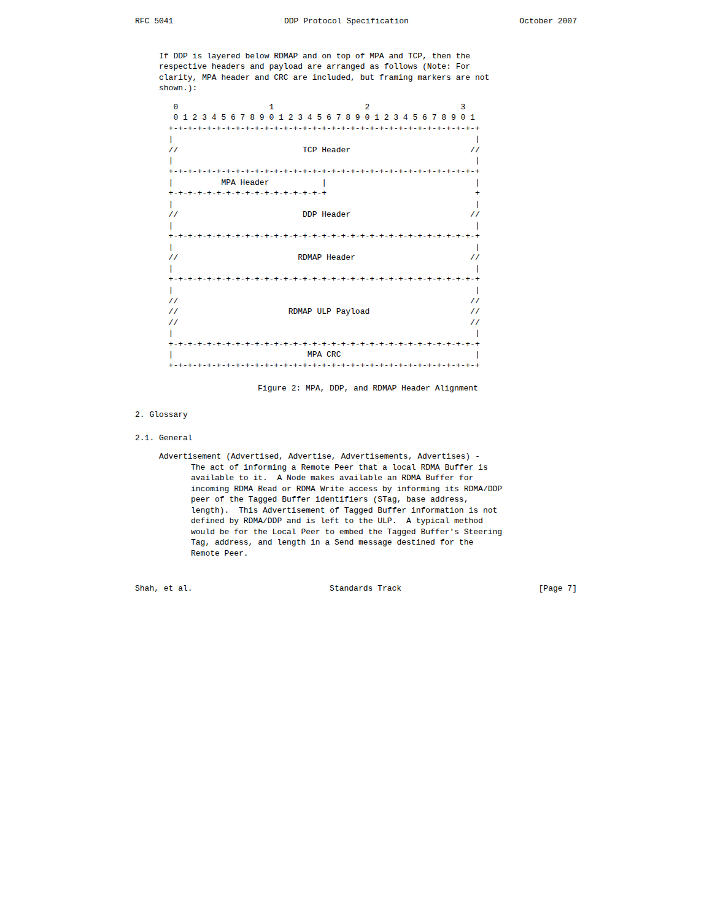RFC 5041 DDP Protocol Specification October 2007
If DDP is layered below RDMAP and on top of MPA and TCP, then the respective headers and payload are arranged as follows (Note: For clarity, MPA header and CRC are included, but framing markers are not shown.):
   0                   1                   2                   3
   0 1 2 3 4 5 6 7 8 9 0 1 2 3 4 5 6 7 8 9 0 1 2 3 4 5 6 7 8 9 0 1
  +-+-+-+-+-+-+-+-+-+-+-+-+-+-+-+-+-+-+-+-+-+-+-+-+-+-+-+-+-+-+-+-+
  |                                                               |
  //                          TCP Header                         //
  |                                                               |
  +-+-+-+-+-+-+-+-+-+-+-+-+-+-+-+-+-+-+-+-+-+-+-+-+-+-+-+-+-+-+-+-+
  |          MPA Header           |                               |
  +-+-+-+-+-+-+-+-+-+-+-+-+-+-+-+-+                               +
  |                                                               |
  //                          DDP Header                         //
  |                                                               |
  +-+-+-+-+-+-+-+-+-+-+-+-+-+-+-+-+-+-+-+-+-+-+-+-+-+-+-+-+-+-+-+-+
  |                                                               |
  //                         RDMAP Header                        //
  |                                                               |
  +-+-+-+-+-+-+-+-+-+-+-+-+-+-+-+-+-+-+-+-+-+-+-+-+-+-+-+-+-+-+-+-+
  |                                                               |
  //                                                             //
  //                       RDMAP ULP Payload                     //
  //                                                             //
  |                                                               |
  +-+-+-+-+-+-+-+-+-+-+-+-+-+-+-+-+-+-+-+-+-+-+-+-+-+-+-+-+-+-+-+-+
  |                            MPA CRC                            |
  +-+-+-+-+-+-+-+-+-+-+-+-+-+-+-+-+-+-+-+-+-+-+-+-+-+-+-+-+-+-+-+-+
Figure 2: MPA, DDP, and RDMAP Header Alignment
2. Glossary
2.1. General
Advertisement (Advertised, Advertise, Advertisements, Advertises) -
The act of informing a Remote Peer that a local RDMA Buffer is available to it. A Node makes available an RDMA Buffer for incoming RDMA Read or RDMA Write access by informing its RDMA/DDP peer of the Tagged Buffer identifiers (STag, base address, length). This Advertisement of Tagged Buffer information is not defined by RDMA/DDP and is left to the ULP. A typical method would be for the Local Peer to embed the Tagged Buffer's Steering Tag, address, and length in a Send message destined for the Remote Peer.
Shah, et al. Standards Track [Page 7]